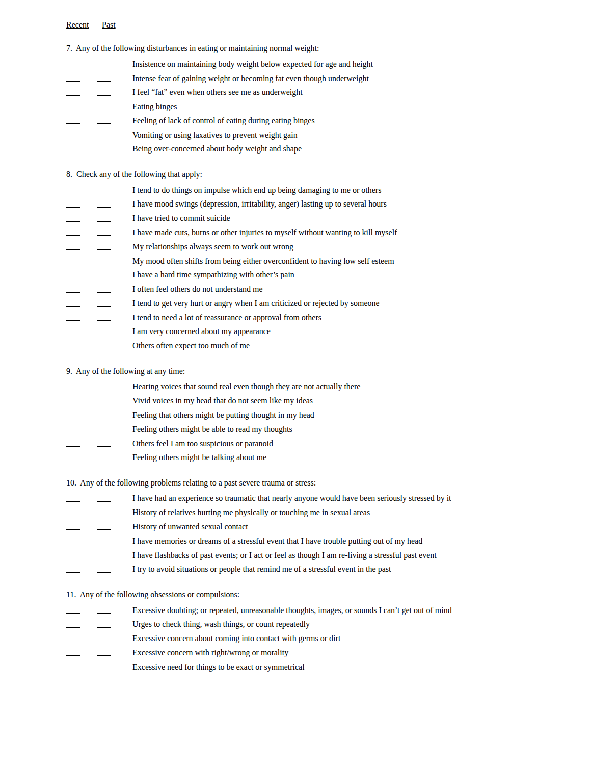Recent Past
7. Any of the following disturbances in eating or maintaining normal weight:
| | | Insistence on maintaining body weight below expected for age and height |
| | | Intense fear of gaining weight or becoming fat even though underweight |
| | | I feel “fat” even when others see me as underweight |
| | | Eating binges |
| | | Feeling of lack of control of eating during eating binges |
| | | Vomiting or using laxatives to prevent weight gain |
| | | Being over-concerned about body weight and shape |
8. Check any of the following that apply:
| | | I tend to do things on impulse which end up being damaging to me or others |
| | | I have mood swings (depression, irritability, anger) lasting up to several hours |
| | | I have tried to commit suicide |
| | | I have made cuts, burns or other injuries to myself without wanting to kill myself |
| | | My relationships always seem to work out wrong |
| | | My mood often shifts from being either overconfident to having low self esteem |
| | | I have a hard time sympathizing with other’s pain |
| | | I often feel others do not understand me |
| | | I tend to get very hurt or angry when I am criticized or rejected by someone |
| | | I tend to need a lot of reassurance or approval from others |
| | | I am very concerned about my appearance |
| | | Others often expect too much of me |
9. Any of the following at any time:
| | | Hearing voices that sound real even though they are not actually there |
| | | Vivid voices in my head that do not seem like my ideas |
| | | Feeling that others might be putting thought in my head |
| | | Feeling others might be able to read my thoughts |
| | | Others feel I am too suspicious or paranoid |
| | | Feeling others might be talking about me |
10. Any of the following problems relating to a past severe trauma or stress:
| | | I have had an experience so traumatic that nearly anyone would have been seriously stressed by it |
| | | History of relatives hurting me physically or touching me in sexual areas |
| | | History of unwanted sexual contact |
| | | I have memories or dreams of a stressful event that I have trouble putting out of my head |
| | | I have flashbacks of past events; or I act or feel as though I am re-living a stressful past event |
| | | I try to avoid situations or people that remind me of a stressful event in the past |
11. Any of the following obsessions or compulsions:
| | | Excessive doubting; or repeated, unreasonable thoughts, images, or sounds I can’t get out of mind |
| | | Urges to check thing, wash things, or count repeatedly |
| | | Excessive concern about coming into contact with germs or dirt |
| | | Excessive concern with right/wrong or morality |
| | | Excessive need for things to be exact or symmetrical |